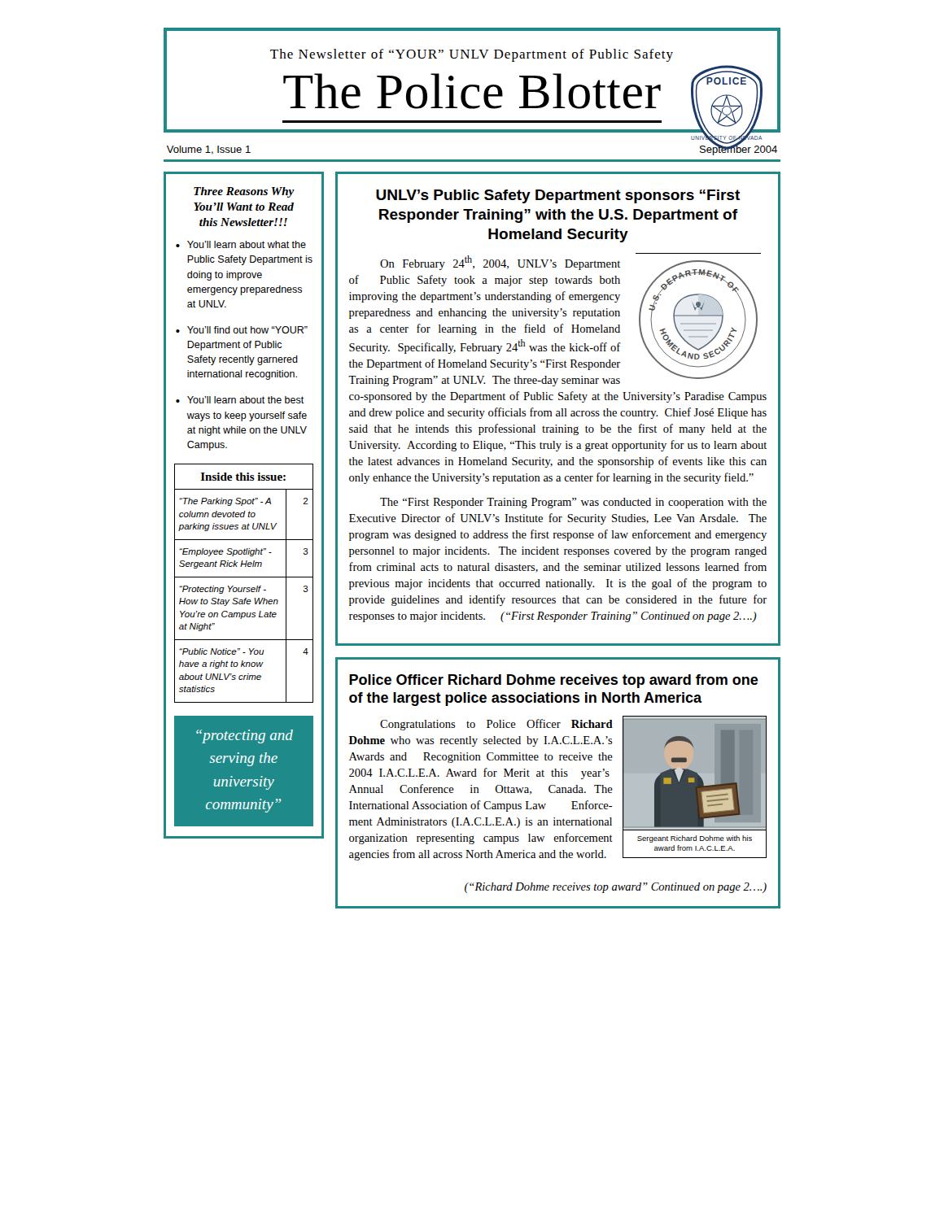The Newsletter of “YOUR” UNLV Department of Public Safety
The Police Blotter
POLICE UNIVERSITY OF NEVADA
Volume 1, Issue 1 September 2004
Three Reasons Why
You’ll Want to Read
this Newsletter!!!
You’ll learn about what the Public Safety Department is doing to improve emergency preparedness at UNLV.
You’ll find out how “YOUR” Department of Public Safety recently garnered international recognition.
You’ll learn about the best ways to keep yourself safe at night while on the UNLV Campus.
Inside this issue:
| “The Parking Spot” - A column devoted to parking issues at UNLV | 2 |
| “Employee Spotlight” - Sergeant Rick Helm | 3 |
| “Protecting Yourself - How to Stay Safe When You’re on Campus Late at Night” | 3 |
| “Public Notice” - You have a right to know about UNLV’s crime statistics | 4 |
“protecting and
serving the university
community”
UNLV’s Public Safety Department sponsors “First Responder Training” with the U.S. Department of Homeland Security
U.S. DEPARTMENT OF HOMELAND SECURITY
On February 24th, 2004, UNLV’s Department of Public Safety took a major step towards both improving the department’s understanding of emergency preparedness and enhancing the university’s reputation as a center for learning in the field of Homeland Security. Specifically, February 24th was the kick-off of the Department of Homeland Security’s “First Responder Training Program” at UNLV. The three-day seminar was co-sponsored by the Department of Public Safety at the University’s Paradise Campus and drew police and security officials from all across the country. Chief José Elique has said that he intends this professional training to be the first of many held at the University. According to Elique, “This truly is a great opportunity for us to learn about the latest advances in Homeland Security, and the sponsorship of events like this can only enhance the University’s reputation as a center for learning in the security field.”
The “First Responder Training Program” was conducted in cooperation with the Executive Director of UNLV’s Institute for Security Studies, Lee Van Arsdale. The program was designed to address the first response of law enforcement and emergency personnel to major incidents. The incident responses covered by the program ranged from criminal acts to natural disasters, and the seminar utilized lessons learned from previous major incidents that occurred nationally. It is the goal of the program to provide guidelines and identify resources that can be considered in the future for responses to major incidents. (“First Responder Training” Continued on page 2….)
Police Officer Richard Dohme receives top award from one of the largest police associations in North America
Sergeant Richard Dohme with his award from I.A.C.L.E.A.
Congratulations to Police Officer Richard Dohme who was recently selected by I.A.C.L.E.A.’s Awards and Recog­nition Committee to receive the 2004 I.A.C.L.E.A. Award for Merit at this year’s Annual Conference in Ottawa, Canada. The International Association of Campus Law Enforce­ment Administrators (I.A.C.L.E.A.) is an international organi­zation representing campus law enforcement agencies from all across North America and the world.
(“Richard Dohme receives top award” Continued on page 2….)